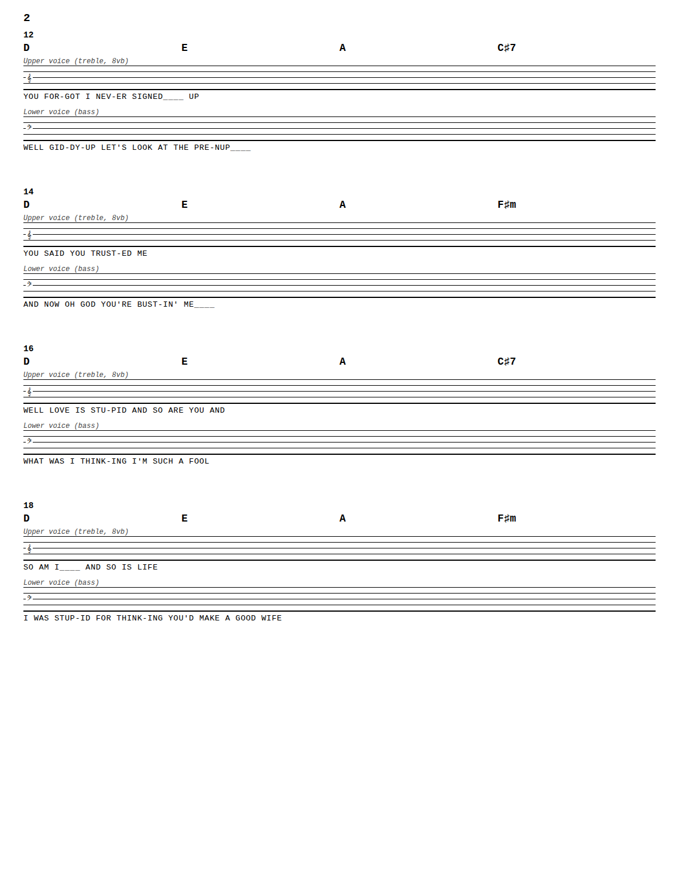2
12
DEAC♯7
Upper voice (treble, 8vb)
𝄞
YOU FOR-GOT I NEV-ER SIGNED____ UP
Lower voice (bass)
𝄢
WELL GID-DY-UP LET'S LOOK AT THE PRE-NUP____
14
DEAF♯m
Upper voice (treble, 8vb)
𝄞
YOU SAID YOU TRUST-ED ME
Lower voice (bass)
𝄢
AND NOW OH GOD YOU'RE BUST-IN' ME____
16
DEAC♯7
Upper voice (treble, 8vb)
𝄞
WELL LOVE IS STU-PID AND SO ARE YOU AND
Lower voice (bass)
𝄢
WHAT WAS I THINK-ING I'M SUCH A FOOL
18
DEAF♯m
Upper voice (treble, 8vb)
𝄞
SO AM I____ AND SO IS LIFE
Lower voice (bass)
𝄢
I WAS STUP-ID FOR THINK-ING YOU'D MAKE A GOOD WIFE